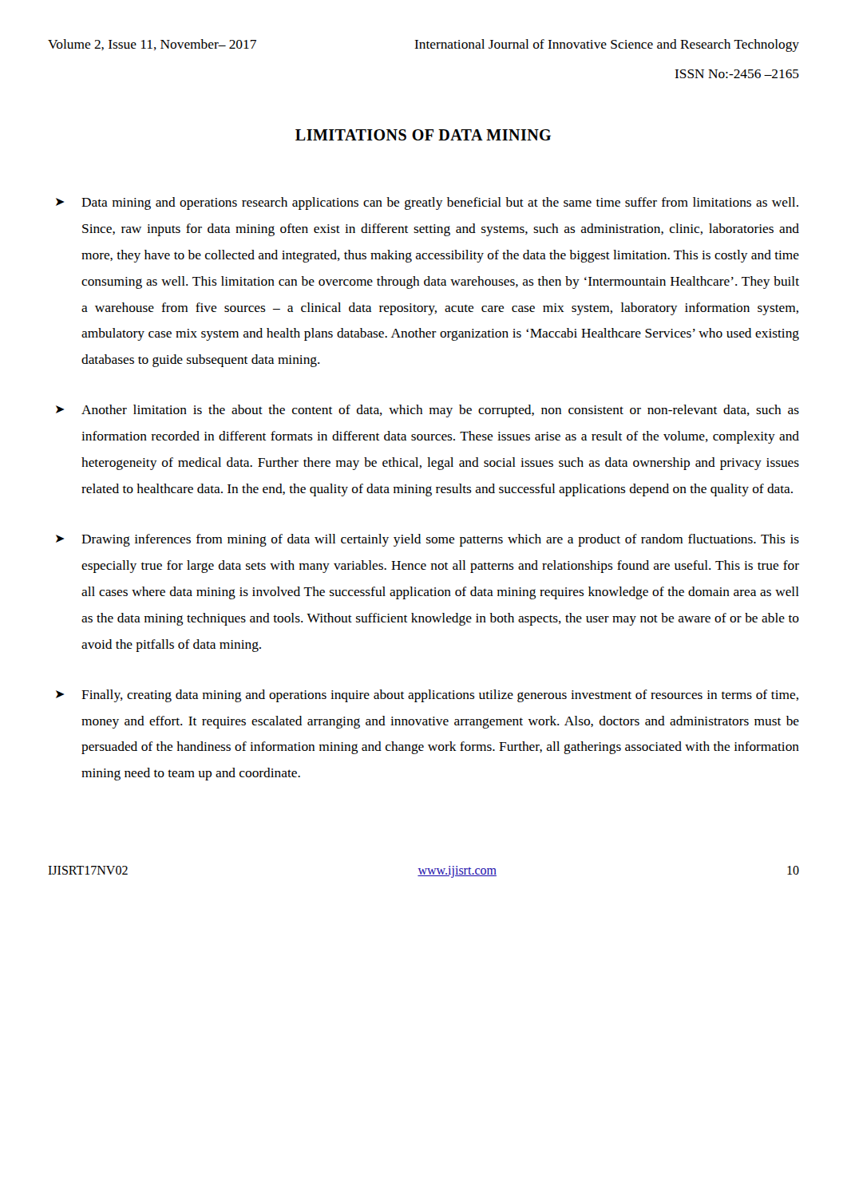Volume 2, Issue 11, November– 2017 International Journal of Innovative Science and Research Technology
ISSN No:-2456 –2165
LIMITATIONS OF DATA MINING
Data mining and operations research applications can be greatly beneficial but at the same time suffer from limitations as well. Since, raw inputs for data mining often exist in different setting and systems, such as administration, clinic, laboratories and more, they have to be collected and integrated, thus making accessibility of the data the biggest limitation. This is costly and time consuming as well. This limitation can be overcome through data warehouses, as then by ‘Intermountain Healthcare’. They built a warehouse from five sources – a clinical data repository, acute care case mix system, laboratory information system, ambulatory case mix system and health plans database. Another organization is ‘Maccabi Healthcare Services’ who used existing databases to guide subsequent data mining.
Another limitation is the about the content of data, which may be corrupted, non consistent or non-relevant data, such as information recorded in different formats in different data sources. These issues arise as a result of the volume, complexity and heterogeneity of medical data. Further there may be ethical, legal and social issues such as data ownership and privacy issues related to healthcare data. In the end, the quality of data mining results and successful applications depend on the quality of data.
Drawing inferences from mining of data will certainly yield some patterns which are a product of random fluctuations. This is especially true for large data sets with many variables. Hence not all patterns and relationships found are useful. This is true for all cases where data mining is involved The successful application of data mining requires knowledge of the domain area as well as the data mining techniques and tools. Without sufficient knowledge in both aspects, the user may not be aware of or be able to avoid the pitfalls of data mining.
Finally, creating data mining and operations inquire about applications utilize generous investment of resources in terms of time, money and effort. It requires escalated arranging and innovative arrangement work. Also, doctors and administrators must be persuaded of the handiness of information mining and change work forms. Further, all gatherings associated with the information mining need to team up and coordinate.
IJISRT17NV02 www.ijisrt.com 10